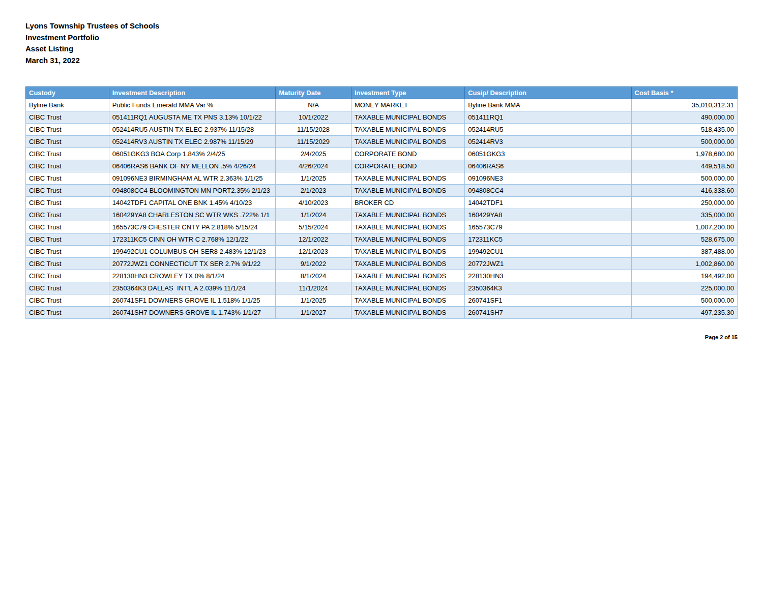Lyons Township Trustees of Schools
Investment Portfolio
Asset Listing
March 31, 2022
| Custody | Investment Description | Maturity Date | Investment Type | Cusip/ Description | Cost Basis * |
| --- | --- | --- | --- | --- | --- |
| Byline Bank | Public Funds Emerald MMA Var % | N/A | MONEY MARKET | Byline Bank MMA | 35,010,312.31 |
| CIBC Trust | 051411RQ1 AUGUSTA ME TX PNS 3.13% 10/1/22 | 10/1/2022 | TAXABLE MUNICIPAL BONDS | 051411RQ1 | 490,000.00 |
| CIBC Trust | 052414RU5 AUSTIN TX ELEC 2.937% 11/15/28 | 11/15/2028 | TAXABLE MUNICIPAL BONDS | 052414RU5 | 518,435.00 |
| CIBC Trust | 052414RV3 AUSTIN TX ELEC 2.987% 11/15/29 | 11/15/2029 | TAXABLE MUNICIPAL BONDS | 052414RV3 | 500,000.00 |
| CIBC Trust | 06051GKG3 BOA Corp 1.843% 2/4/25 | 2/4/2025 | CORPORATE BOND | 06051GKG3 | 1,978,680.00 |
| CIBC Trust | 06406RAS6 BANK OF NY MELLON .5% 4/26/24 | 4/26/2024 | CORPORATE BOND | 06406RAS6 | 449,518.50 |
| CIBC Trust | 091096NE3 BIRMINGHAM AL WTR 2.363% 1/1/25 | 1/1/2025 | TAXABLE MUNICIPAL BONDS | 091096NE3 | 500,000.00 |
| CIBC Trust | 094808CC4 BLOOMINGTON MN PORT2.35% 2/1/23 | 2/1/2023 | TAXABLE MUNICIPAL BONDS | 094808CC4 | 416,338.60 |
| CIBC Trust | 14042TDF1 CAPITAL ONE BNK 1.45% 4/10/23 | 4/10/2023 | BROKER CD | 14042TDF1 | 250,000.00 |
| CIBC Trust | 160429YA8 CHARLESTON SC WTR WKS .722% 1/1 | 1/1/2024 | TAXABLE MUNICIPAL BONDS | 160429YA8 | 335,000.00 |
| CIBC Trust | 165573C79 CHESTER CNTY PA 2.818% 5/15/24 | 5/15/2024 | TAXABLE MUNICIPAL BONDS | 165573C79 | 1,007,200.00 |
| CIBC Trust | 172311KC5 CINN OH WTR C 2.768% 12/1/22 | 12/1/2022 | TAXABLE MUNICIPAL BONDS | 172311KC5 | 528,675.00 |
| CIBC Trust | 199492CU1 COLUMBUS OH SER8 2.483% 12/1/23 | 12/1/2023 | TAXABLE MUNICIPAL BONDS | 199492CU1 | 387,488.00 |
| CIBC Trust | 20772JWZ1 CONNECTICUT TX SER 2.7% 9/1/22 | 9/1/2022 | TAXABLE MUNICIPAL BONDS | 20772JWZ1 | 1,002,860.00 |
| CIBC Trust | 228130HN3 CROWLEY TX 0% 8/1/24 | 8/1/2024 | TAXABLE MUNICIPAL BONDS | 228130HN3 | 194,492.00 |
| CIBC Trust | 2350364K3 DALLAS INT'L A 2.039% 11/1/24 | 11/1/2024 | TAXABLE MUNICIPAL BONDS | 2350364K3 | 225,000.00 |
| CIBC Trust | 260741SF1 DOWNERS GROVE IL 1.518% 1/1/25 | 1/1/2025 | TAXABLE MUNICIPAL BONDS | 260741SF1 | 500,000.00 |
| CIBC Trust | 260741SH7 DOWNERS GROVE IL 1.743% 1/1/27 | 1/1/2027 | TAXABLE MUNICIPAL BONDS | 260741SH7 | 497,235.30 |
Page 2 of 15